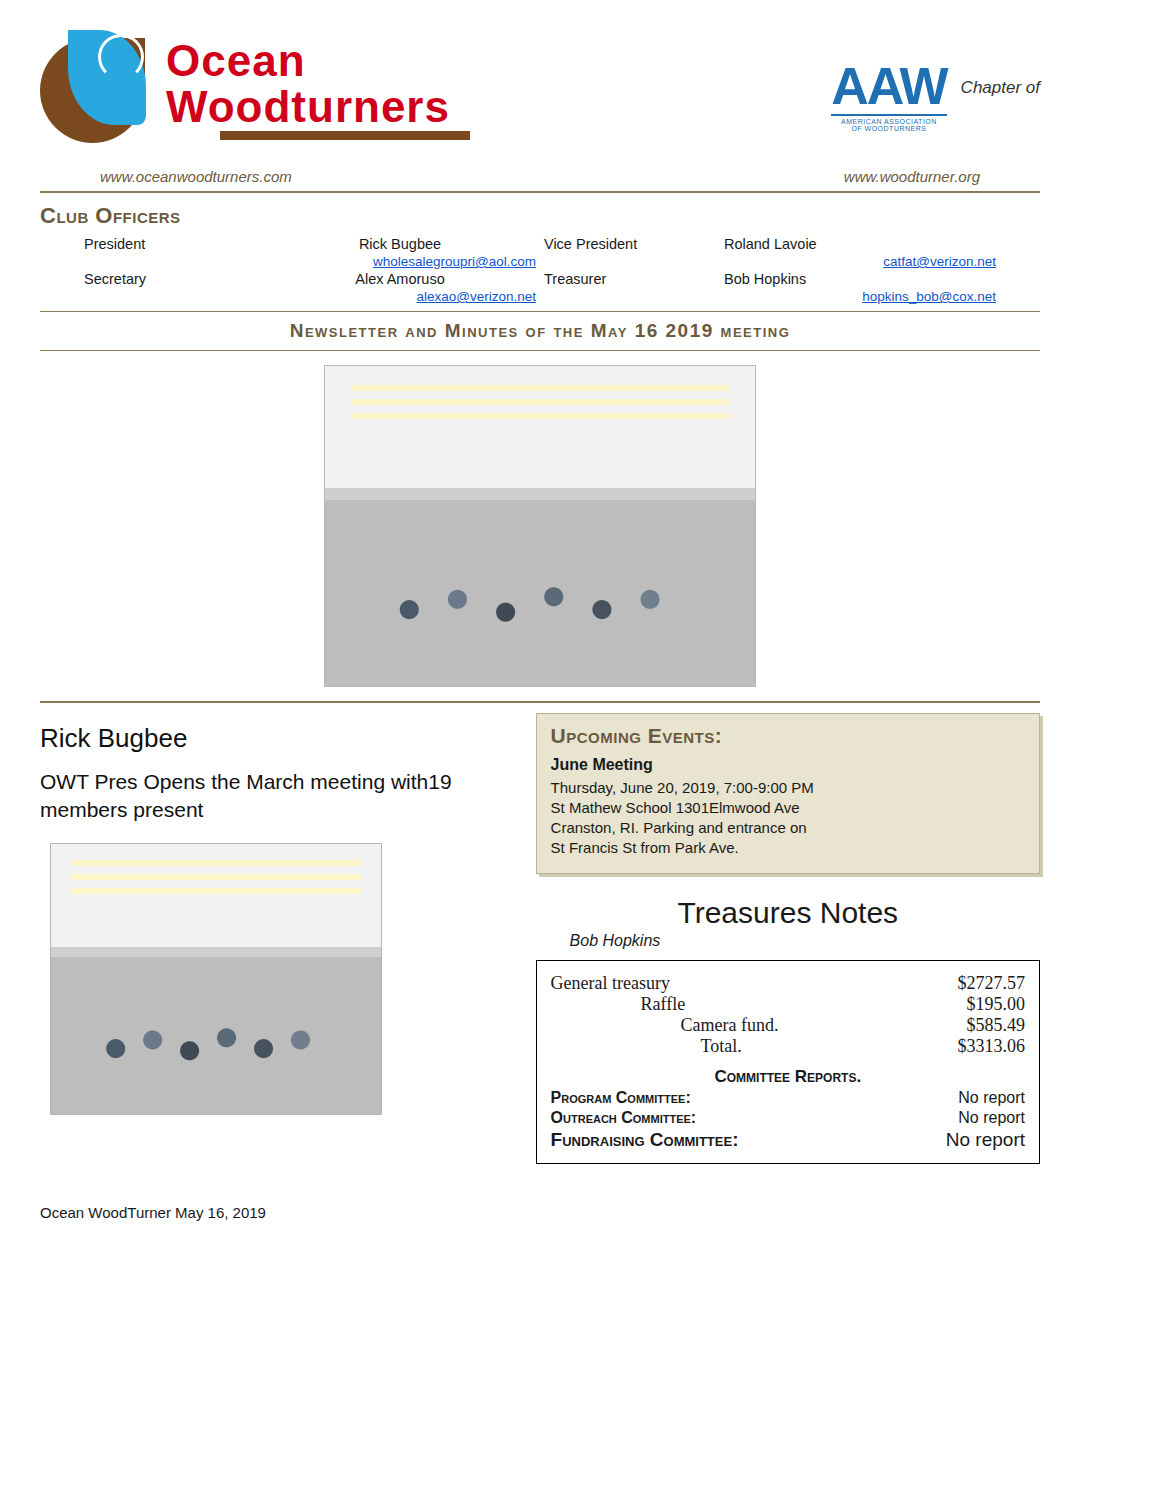Ocean
Woodturners
AAW
AMERICAN ASSOCIATION
OF WOODTURNERS
Chapter of
www.oceanwoodturners.com www.woodturner.org
Club Officers
| President | Rick Bugbee | Vice President | Roland Lavoie |
| | wholesalegroupri@aol.com | | catfat@verizon.net |
| Secretary | Alex Amoruso | Treasurer | Bob Hopkins |
| | alexao@verizon.net | | hopkins_bob@cox.net |
Newsletter and Minutes of the May 16 2019 meeting
Rick Bugbee
OWT Pres Opens the March meeting with19 members present
Upcoming Events:
June Meeting
Thursday, June 20, 2019, 7:00-9:00 PM
St Mathew School 1301Elmwood Ave
Cranston, RI. Parking and entrance on
St Francis St from Park Ave.
Treasures Notes
Bob Hopkins
General treasury$2727.57
Raffle$195.00
Camera fund.$585.49
Total.$3313.06
Committee Reports.
Program Committee: No report
Outreach Committee: No report
Fundraising Committee: No report
Ocean WoodTurner May 16, 2019